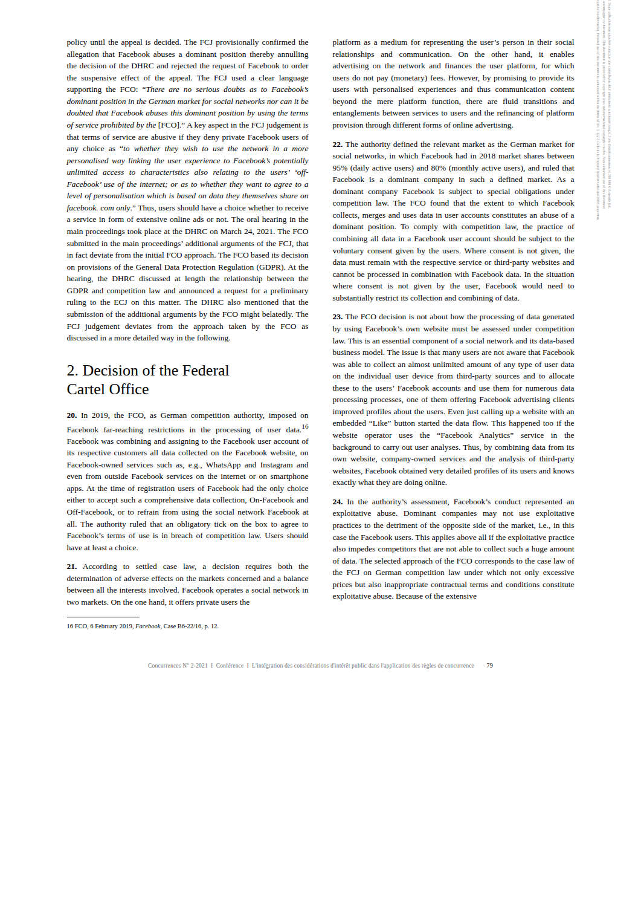Ce document est protégé au titre du droit d'auteur par les conventions internationales en vigueur et le Code de la propriété intellectuelle du 1er juillet 1992. Toute utilisation non autorisée constitue une contrefaçon, délit pénalement sanctionné jusqu'à 3 ans d'emprisonnement et 300 000 € d'amende (art.
L. 335-2 CPI). L'utilisation personnelle est strictement autorisée dans les limites de l'article L. 122-5 CPI et des mesures techniques de protection pouvant accompagner ce document. This document is protected by copyright laws and international copyright treaties. Non-authorised use of this document
constitutes a violation of the publisher's rights and may be punished by up to 3 years imprisonment and up to a € 300,000 fine (Art. L. 335-2 Code de la Propriété Intellectuelle). Personal use of this document is authorised within the limits of Art. L 122-5 Code de la Propriété Intellectuelle and DRM protection.
policy until the appeal is decided. The FCJ provisionally confirmed the allegation that Facebook abuses a dominant position thereby annulling the decision of the DHRC and rejected the request of Facebook to order the suspensive effect of the appeal. The FCJ used a clear language supporting the FCO: “There are no serious doubts as to Facebook’s dominant position in the German market for social networks nor can it be doubted that Facebook abuses this dominant position by using the terms of service prohibited by the [FCO].” A key aspect in the FCJ judgement is that terms of service are abusive if they deny private Facebook users of any choice as “to whether they wish to use the network in a more personalised way linking the user experience to Facebook’s potentially unlimited access to characteristics also relating to the users’ ‘off-Facebook’ use of the internet; or as to whether they want to agree to a level of personalisation which is based on data they themselves share on facebook. com only.” Thus, users should have a choice whether to receive a service in form of extensive online ads or not. The oral hearing in the main proceedings took place at the DHRC on March 24, 2021. The FCO submitted in the main proceedings’ additional arguments of the FCJ, that in fact deviate from the initial FCO approach. The FCO based its decision on provisions of the General Data Protection Regulation (GDPR). At the hearing, the DHRC discussed at length the relationship between the GDPR and competition law and announced a request for a preliminary ruling to the ECJ on this matter. The DHRC also mentioned that the submission of the additional arguments by the FCO might belatedly. The FCJ judgement deviates from the approach taken by the FCO as discussed in a more detailed way in the following.
2. Decision of the Federal
Cartel Office
20. In 2019, the FCO, as German competition authority, imposed on Facebook far-reaching restrictions in the processing of user data.16 Facebook was combining and assigning to the Facebook user account of its respective customers all data collected on the Facebook website, on Facebook-owned services such as, e.g., WhatsApp and Instagram and even from outside Facebook services on the internet or on smartphone apps. At the time of registration users of Facebook had the only choice either to accept such a comprehensive data collection, On-Facebook and Off-Facebook, or to refrain from using the social network Facebook at all. The authority ruled that an obligatory tick on the box to agree to Facebook’s terms of use is in breach of competition law. Users should have at least a choice.
21. According to settled case law, a decision requires both the determination of adverse effects on the markets concerned and a balance between all the interests involved. Facebook operates a social network in two markets. On the one hand, it offers private users the
16 FCO, 6 February 2019, Facebook, Case B6-22/16, p. 12.
platform as a medium for representing the user’s person in their social relationships and communication. On the other hand, it enables advertising on the network and finances the user platform, for which users do not pay (monetary) fees. However, by promising to provide its users with personalised experiences and thus communication content beyond the mere platform function, there are fluid transitions and entanglements between services to users and the refinancing of platform provision through different forms of online advertising.
22. The authority defined the relevant market as the German market for social networks, in which Facebook had in 2018 market shares between 95% (daily active users) and 80% (monthly active users), and ruled that Facebook is a dominant company in such a defined market. As a dominant company Facebook is subject to special obligations under competition law. The FCO found that the extent to which Facebook collects, merges and uses data in user accounts constitutes an abuse of a dominant position. To comply with competition law, the practice of combining all data in a Facebook user account should be subject to the voluntary consent given by the users. Where consent is not given, the data must remain with the respective service or third-party websites and cannot be processed in combination with Facebook data. In the situation where consent is not given by the user, Facebook would need to substantially restrict its collection and combining of data.
23. The FCO decision is not about how the processing of data generated by using Facebook’s own website must be assessed under competition law. This is an essential component of a social network and its data-based business model. The issue is that many users are not aware that Facebook was able to collect an almost unlimited amount of any type of user data on the individual user device from third-party sources and to allocate these to the users’ Facebook accounts and use them for numerous data processing processes, one of them offering Facebook advertising clients improved profiles about the users. Even just calling up a website with an embedded “Like” button started the data flow. This happened too if the website operator uses the “Facebook Analytics” service in the background to carry out user analyses. Thus, by combining data from its own website, company-owned services and the analysis of third-party websites, Facebook obtained very detailed profiles of its users and knows exactly what they are doing online.
24. In the authority’s assessment, Facebook’s conduct represented an exploitative abuse. Dominant companies may not use exploitative practices to the detriment of the opposite side of the market, i.e., in this case the Facebook users. This applies above all if the exploitative practice also impedes competitors that are not able to collect such a huge amount of data. The selected approach of the FCO corresponds to the case law of the FCJ on German competition law under which not only excessive prices but also inappropriate contractual terms and conditions constitute exploitative abuse. Because of the extensive
Concurrences N° 2-2021 I Conférence I L'intégration des considérations d'intérêt public dans l'application des règles de concurrence 79